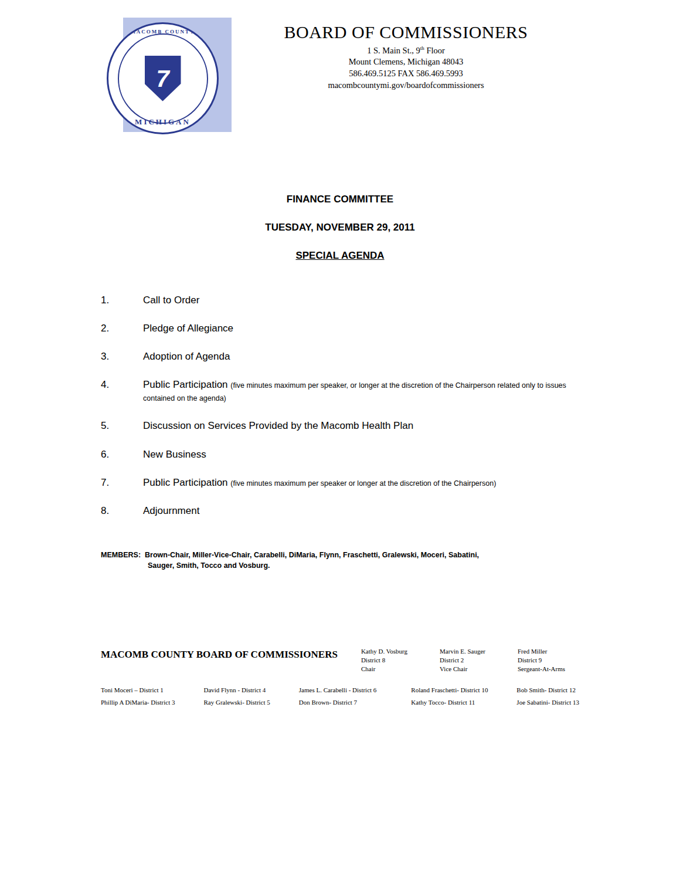MACOMB COUNTY
1818
7
MICHIGAN
BOARD OF COMMISSIONERS
1 S. Main St., 9th Floor
Mount Clemens, Michigan 48043
586.469.5125 FAX 586.469.5993
macombcountymi.gov/boardofcommissioners
FINANCE COMMITTEE
TUESDAY, NOVEMBER 29, 2011
SPECIAL AGENDA
Call to Order
Pledge of Allegiance
Adoption of Agenda
Public Participation (five minutes maximum per speaker, or longer at the discretion of the Chairperson related only to issues contained on the agenda)
Discussion on Services Provided by the Macomb Health Plan
New Business
Public Participation (five minutes maximum per speaker or longer at the discretion of the Chairperson)
Adjournment
MEMBERS: Brown-Chair, Miller-Vice-Chair, Carabelli, DiMaria, Flynn, Fraschetti, Gralewski, Moceri, Sabatini, Sauger, Smith, Tocco and Vosburg.
MACOMB COUNTY BOARD OF COMMISSIONERS
Kathy D. Vosburg
District 8
Chair
Marvin E. Sauger
District 2
Vice Chair
Fred Miller
District 9
Sergeant-At-Arms
Toni Moceri – District 1
Phillip A DiMaria- District 3
David Flynn - District 4
Ray Gralewski- District 5
James L. Carabelli - District 6
Don Brown- District 7
Roland Fraschetti- District 10
Kathy Tocco- District 11
Bob Smith- District 12
Joe Sabatini- District 13